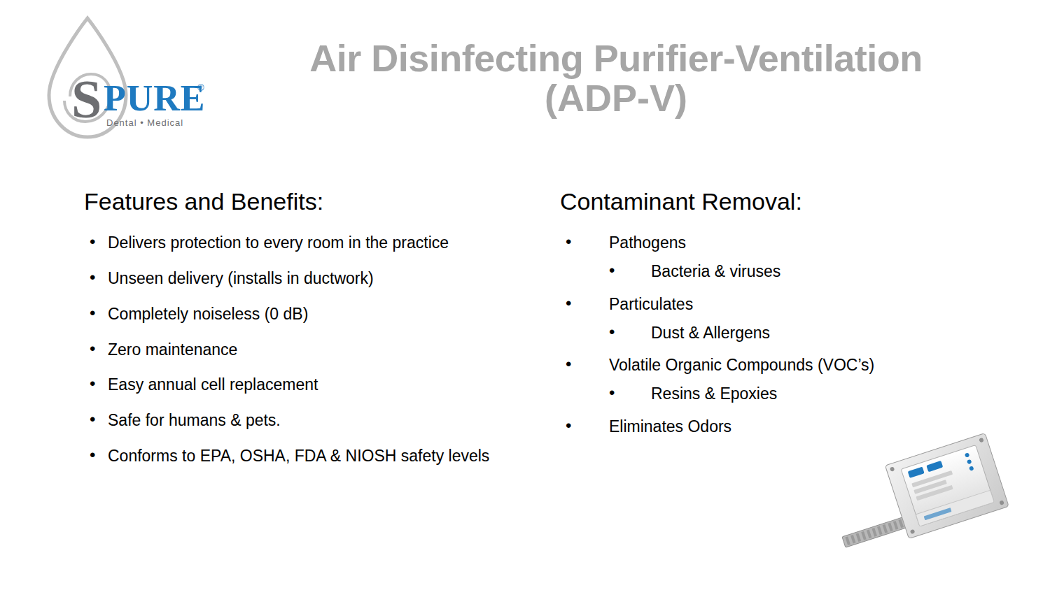S PURE ® Dental • Medical
Air Disinfecting Purifier-Ventilation
(ADP-V)
Features and Benefits:
Delivers protection to every room in the practice
Unseen delivery (installs in ductwork)
Completely noiseless (0 dB)
Zero maintenance
Easy annual cell replacement
Safe for humans & pets.
Conforms to EPA, OSHA, FDA & NIOSH safety levels
Contaminant Removal:
Pathogens
Bacteria & viruses
Particulates
Dust & Allergens
Volatile Organic Compounds (VOC’s)
Resins & Epoxies
Eliminates Odors